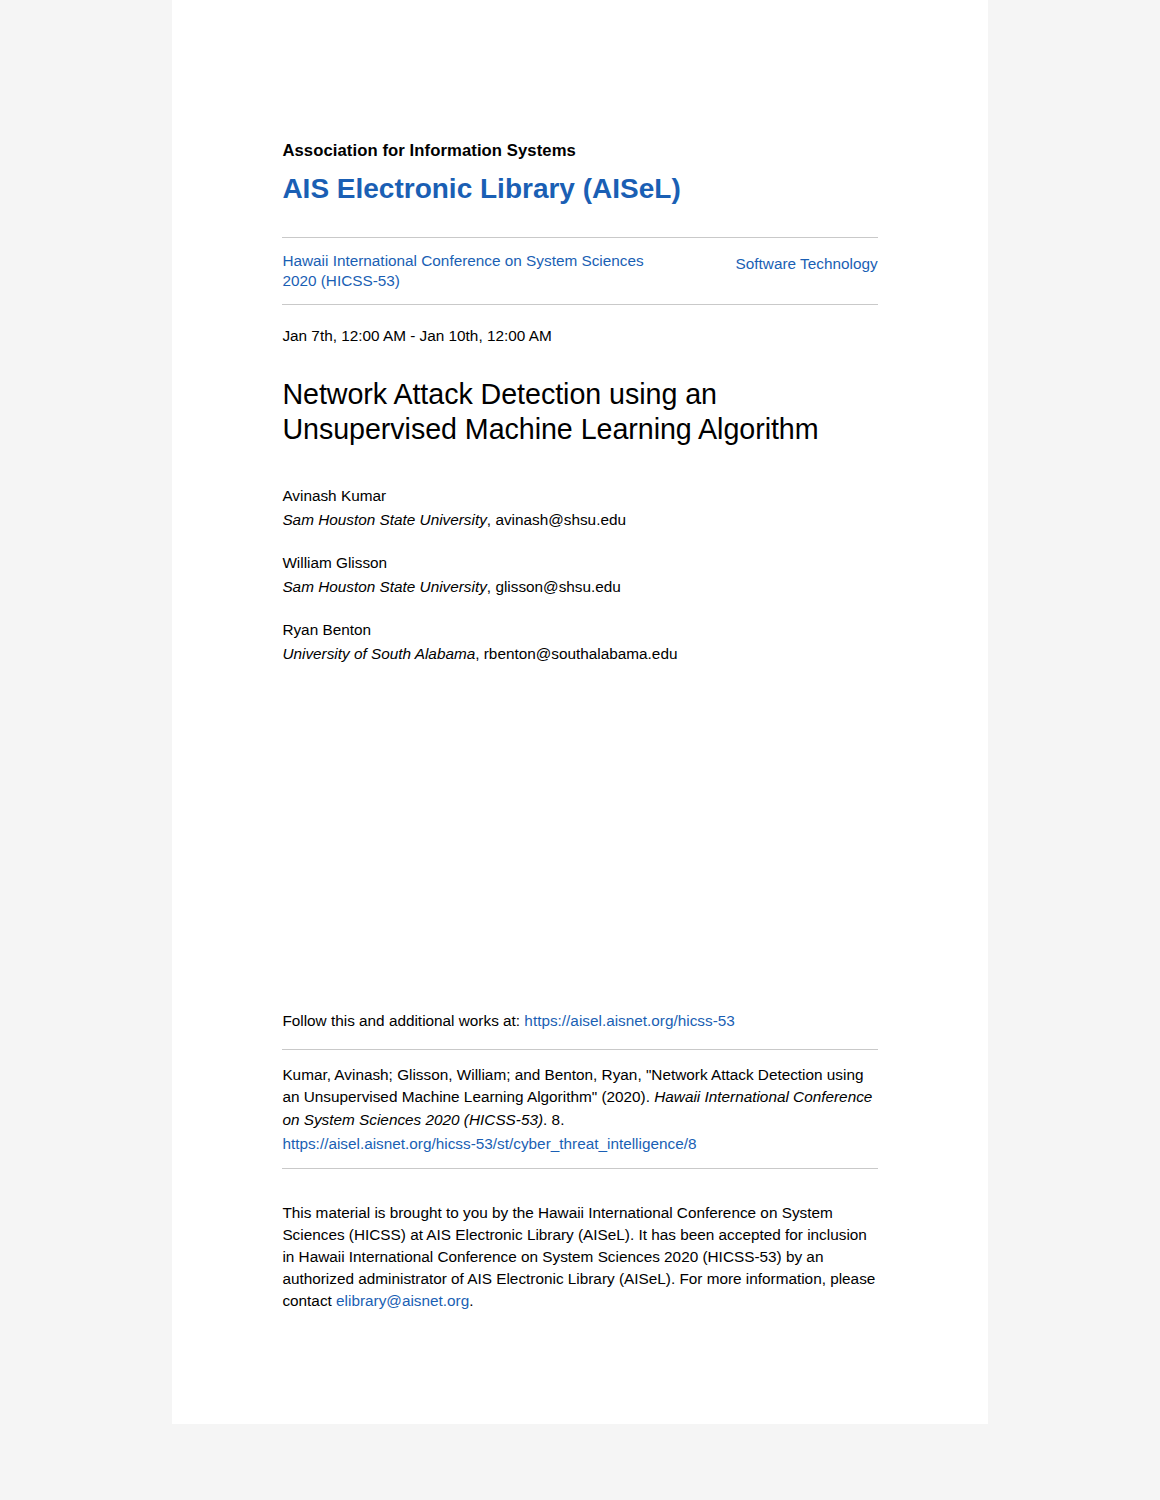Association for Information Systems
AIS Electronic Library (AISeL)
Hawaii International Conference on System Sciences 2020 (HICSS-53)
Software Technology
Jan 7th, 12:00 AM - Jan 10th, 12:00 AM
Network Attack Detection using an Unsupervised Machine Learning Algorithm
Avinash Kumar
Sam Houston State University, avinash@shsu.edu
William Glisson
Sam Houston State University, glisson@shsu.edu
Ryan Benton
University of South Alabama, rbenton@southalabama.edu
Follow this and additional works at: https://aisel.aisnet.org/hicss-53
Kumar, Avinash; Glisson, William; and Benton, Ryan, "Network Attack Detection using an Unsupervised Machine Learning Algorithm" (2020). Hawaii International Conference on System Sciences 2020 (HICSS-53). 8.
https://aisel.aisnet.org/hicss-53/st/cyber_threat_intelligence/8
This material is brought to you by the Hawaii International Conference on System Sciences (HICSS) at AIS Electronic Library (AISeL). It has been accepted for inclusion in Hawaii International Conference on System Sciences 2020 (HICSS-53) by an authorized administrator of AIS Electronic Library (AISeL). For more information, please contact elibrary@aisnet.org.